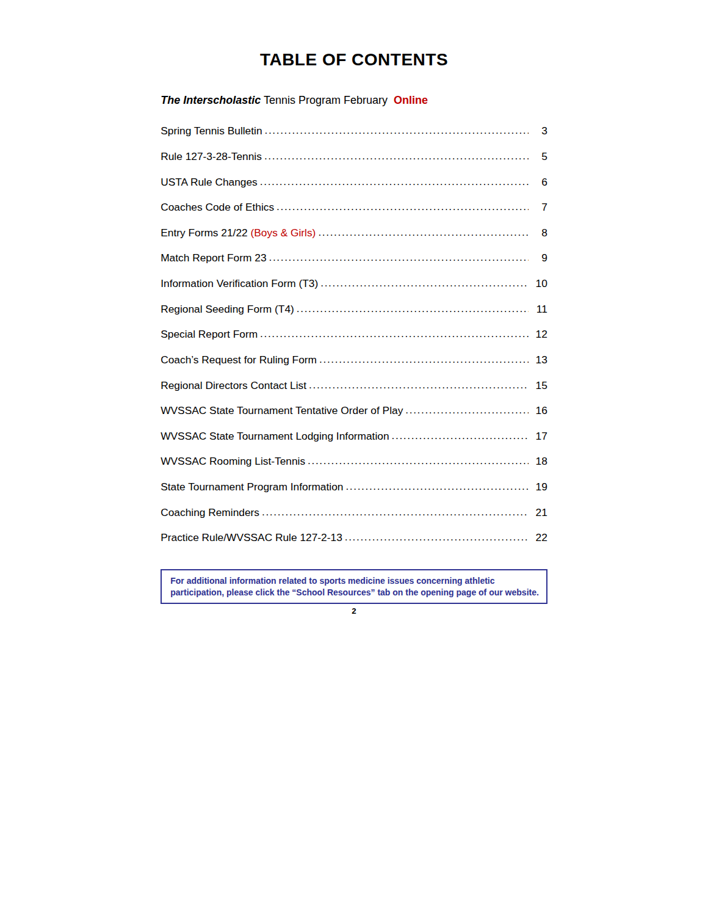TABLE OF CONTENTS
The Interscholastic Tennis Program February Online
Spring Tennis Bulletin................................................................................................. 3
Rule 127-3-28-Tennis................................................................................................... 5
USTA Rule Changes..................................................................................................... 6
Coaches Code of Ethics................................................................................................ 7
Entry Forms 21/22 (Boys & Girls)......................................................................... 8
Match Report Form 23................................................................................................. 9
Information Verification Form (T3)................................................................................... 10
Regional Seeding Form (T4)........................................................................................... 11
Special Report Form................................................................................................... 12
Coach’s Request for Ruling Form.................................................................................... 13
Regional Directors Contact List....................................................................................... 15
WVSSAC State Tournament Tentative Order of Play......................................................... 16
WVSSAC State Tournament Lodging Information............................................................ 17
WVSSAC Rooming List-Tennis.......................................................................................... 18
State Tournament Program Information........................................................................ 19
Coaching Reminders................................................................................................... 21
Practice Rule/WVSSAC Rule 127-2-13............................................................................ 22
For additional information related to sports medicine issues concerning athletic participation, please click the “School Resources” tab on the opening page of our website.
2